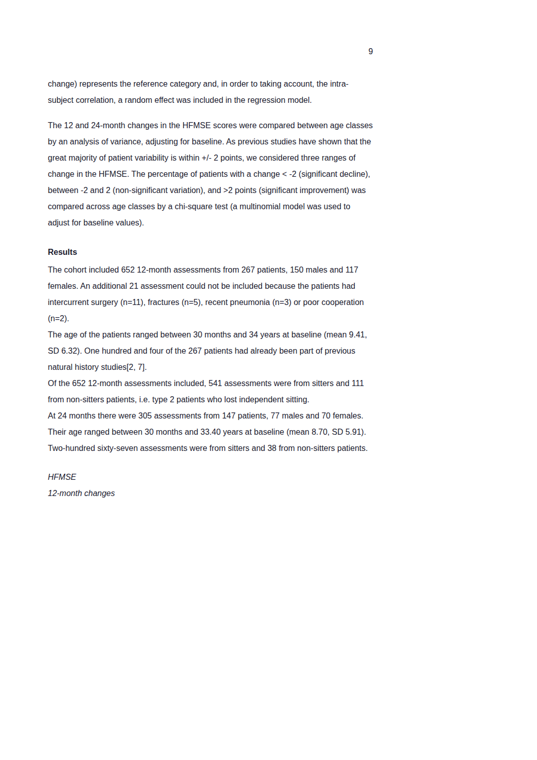9
change) represents the reference category and, in order to taking account, the intra-subject correlation, a random effect was included in the regression model.
The 12 and 24-month changes in the HFMSE scores were compared between age classes by an analysis of variance, adjusting for baseline. As previous studies have shown that the great majority of patient variability is within +/- 2 points, we considered three ranges of change in the HFMSE. The percentage of patients with a change < -2 (significant decline), between -2 and 2 (non-significant variation), and >2 points (significant improvement) was compared across age classes by a chi-square test (a multinomial model was used to adjust for baseline values).
Results
The cohort included 652 12-month assessments from 267 patients, 150 males and 117 females. An additional 21 assessment could not be included because the patients had intercurrent surgery (n=11), fractures (n=5), recent pneumonia (n=3) or poor cooperation (n=2).
The age of the patients ranged between 30 months and 34 years at baseline (mean 9.41, SD 6.32). One hundred and four of the 267 patients had already been part of previous natural history studies[2, 7].
Of the 652 12-month assessments included, 541 assessments were from sitters and 111 from non-sitters patients, i.e. type 2 patients who lost independent sitting.
At 24 months there were 305 assessments from 147 patients, 77 males and 70 females. Their age ranged between 30 months and 33.40 years at baseline (mean 8.70, SD 5.91). Two-hundred sixty-seven assessments were from sitters and 38 from non-sitters patients.
HFMSE
12-month changes